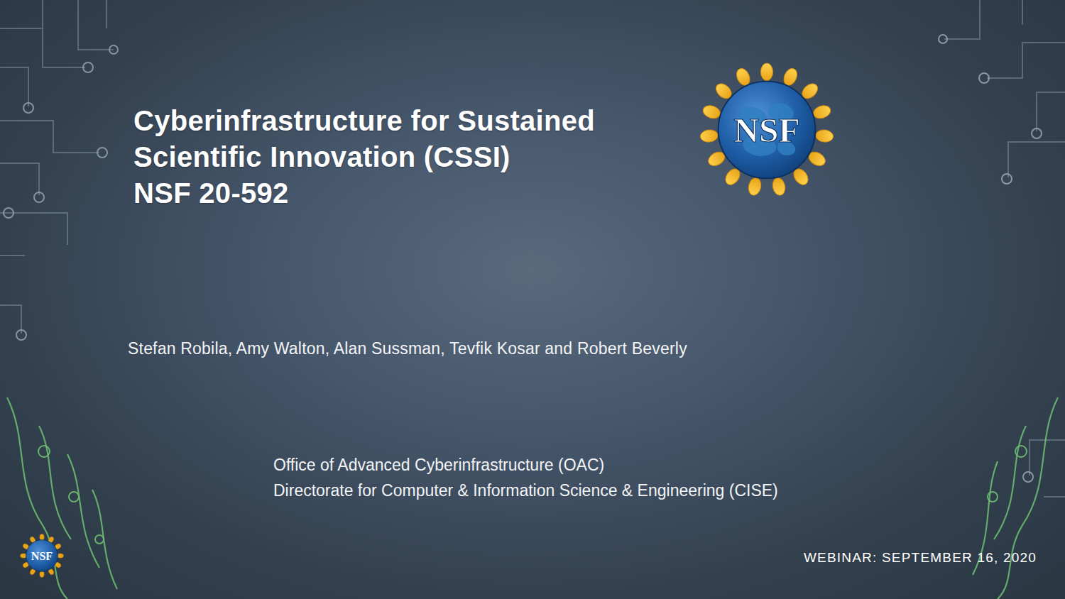Cyberinfrastructure for Sustained Scientific Innovation (CSSI)
NSF 20-592
NSF
Stefan Robila, Amy Walton, Alan Sussman, Tevfik Kosar and Robert Beverly
Office of Advanced Cyberinfrastructure (OAC)
Directorate for Computer & Information Science & Engineering (CISE)
WEBINAR: SEPTEMBER 16, 2020
NSF